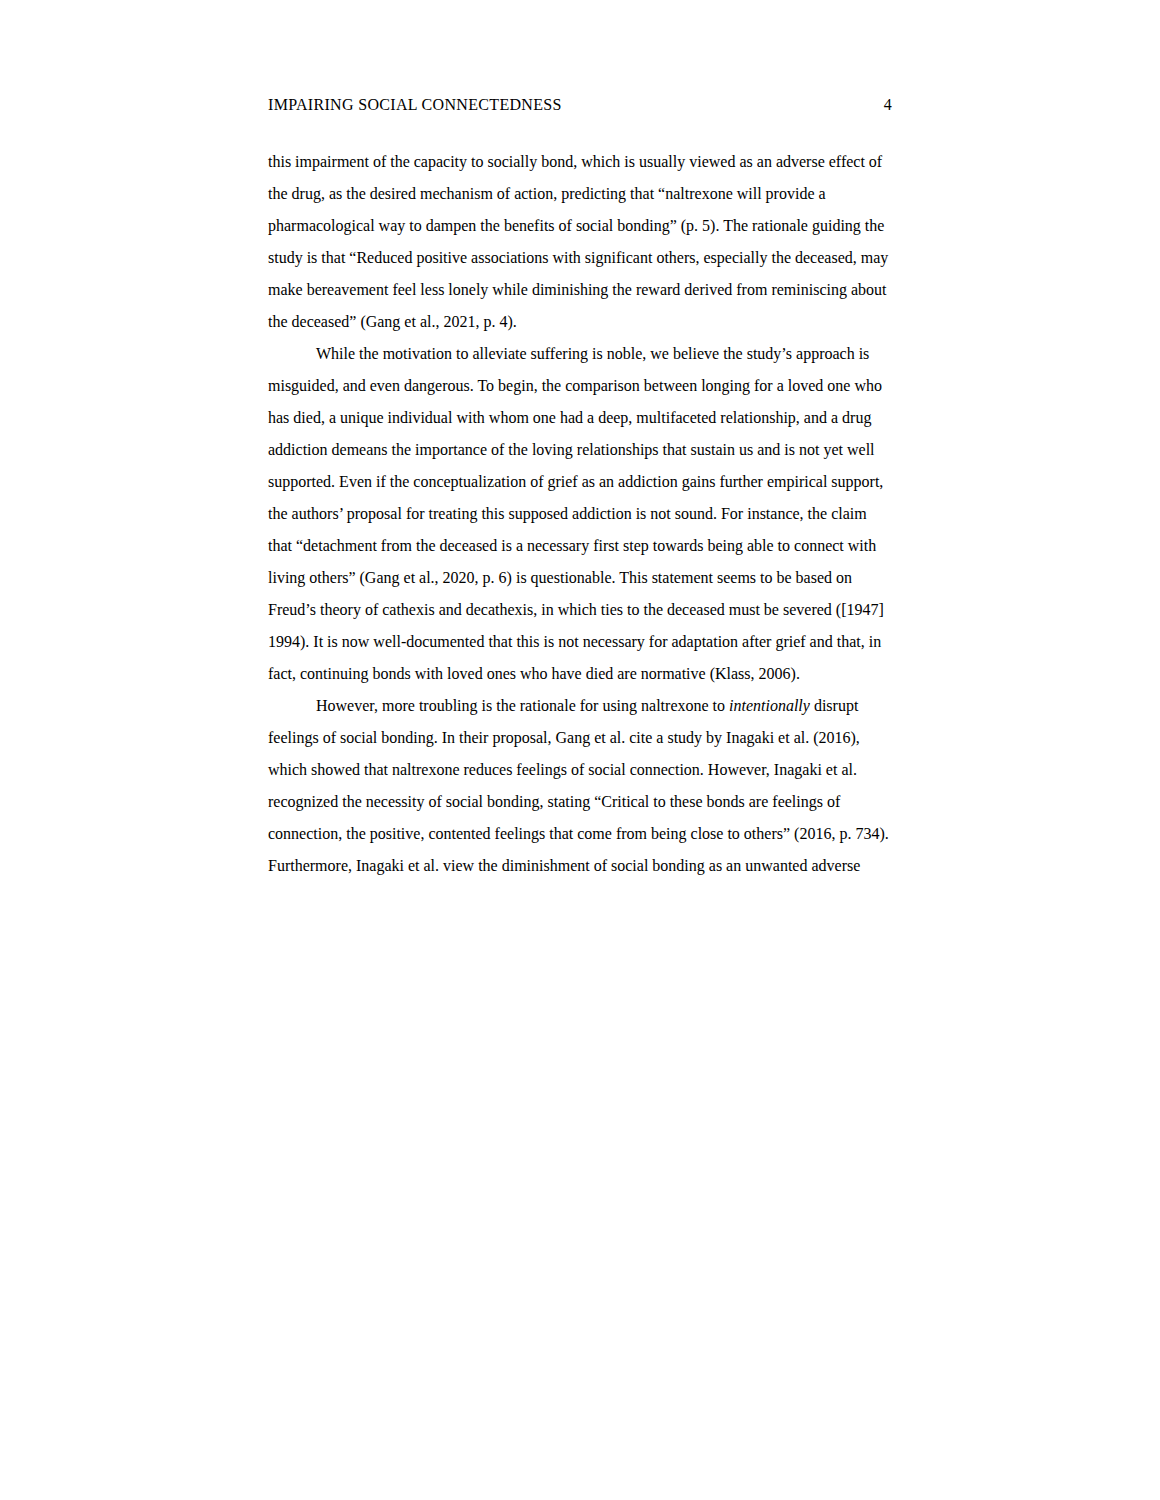Impairing Social Connectedness 4
this impairment of the capacity to socially bond, which is usually viewed as an adverse effect of the drug, as the desired mechanism of action, predicting that “naltrexone will provide a pharmacological way to dampen the benefits of social bonding” (p. 5). The rationale guiding the study is that “Reduced positive associations with significant others, especially the deceased, may make bereavement feel less lonely while diminishing the reward derived from reminiscing about the deceased” (Gang et al., 2021, p. 4).
While the motivation to alleviate suffering is noble, we believe the study’s approach is misguided, and even dangerous. To begin, the comparison between longing for a loved one who has died, a unique individual with whom one had a deep, multifaceted relationship, and a drug addiction demeans the importance of the loving relationships that sustain us and is not yet well supported. Even if the conceptualization of grief as an addiction gains further empirical support, the authors’ proposal for treating this supposed addiction is not sound. For instance, the claim that “detachment from the deceased is a necessary first step towards being able to connect with living others” (Gang et al., 2020, p. 6) is questionable. This statement seems to be based on Freud’s theory of cathexis and decathexis, in which ties to the deceased must be severed ([1947] 1994). It is now well-documented that this is not necessary for adaptation after grief and that, in fact, continuing bonds with loved ones who have died are normative (Klass, 2006).
However, more troubling is the rationale for using naltrexone to intentionally disrupt feelings of social bonding. In their proposal, Gang et al. cite a study by Inagaki et al. (2016), which showed that naltrexone reduces feelings of social connection. However, Inagaki et al. recognized the necessity of social bonding, stating “Critical to these bonds are feelings of connection, the positive, contented feelings that come from being close to others” (2016, p. 734). Furthermore, Inagaki et al. view the diminishment of social bonding as an unwanted adverse